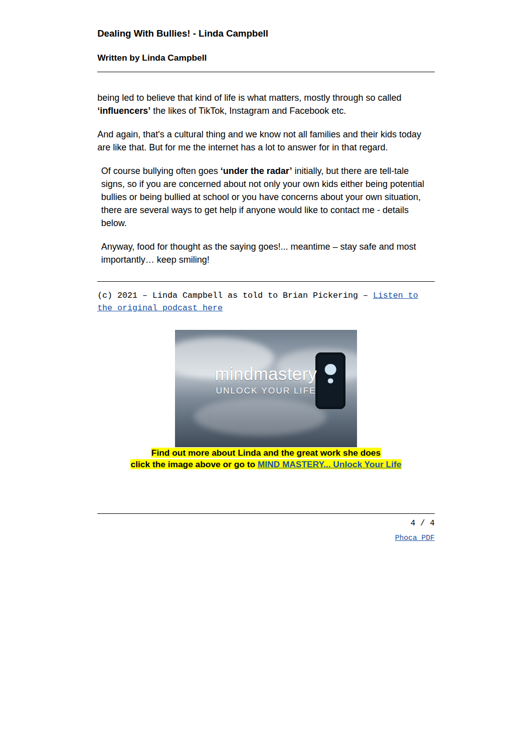Dealing With Bullies! - Linda Campbell
Written by Linda Campbell
being led to believe that kind of life is what matters, mostly through so called ‘influencers’ the likes of TikTok, Instagram and Facebook etc.
And again, that's a cultural thing and we know not all families and their kids today are like that. But for me the internet has a lot to answer for in that regard.
Of course bullying often goes ‘under the radar’ initially, but there are tell-tale signs, so if you are concerned about not only your own kids either being potential bullies or being bullied at school or you have concerns about your own situation, there are several ways to get help if anyone would like to contact me - details below.
Anyway, food for thought as the saying goes!... meantime – stay safe and most importantly… keep smiling!
(c) 2021 – Linda Campbell as told to Brian Pickering – Listen to the original podcast here
mindmastery
UNLOCK YOUR LIFE
Find out more about Linda and the great work she does
click the image above or go to MIND MASTERY... Unlock Your Life
4 / 4
Phoca PDF